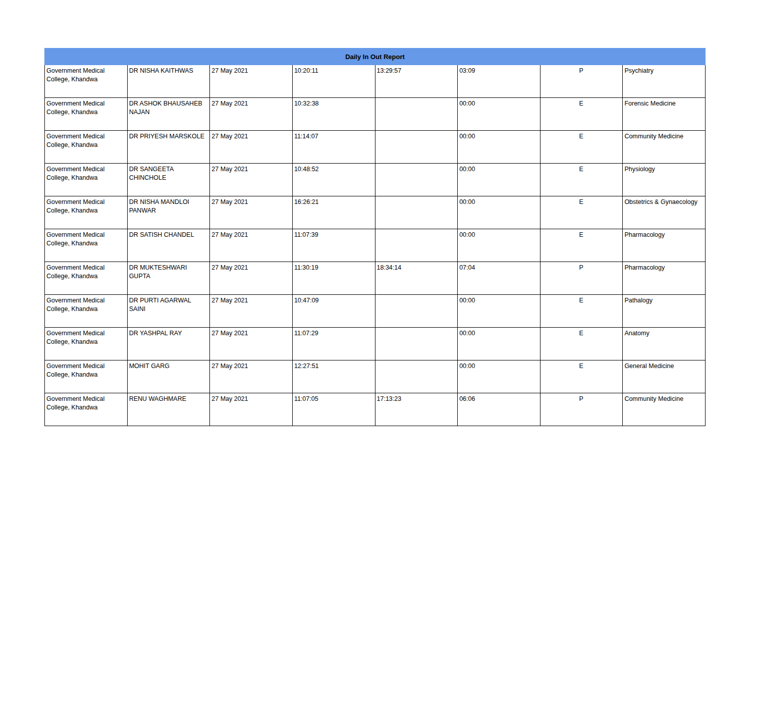| Daily In Out Report |
| --- |
| Government Medical College, Khandwa | DR NISHA KAITHWAS | 27 May 2021 | 10:20:11 | 13:29:57 | 03:09 | P | Psychiatry |
| Government Medical College, Khandwa | DR ASHOK BHAUSAHEB NAJAN | 27 May 2021 | 10:32:38 | | 00:00 | E | Forensic Medicine |
| Government Medical College, Khandwa | DR PRIYESH MARSKOLE | 27 May 2021 | 11:14:07 | | 00:00 | E | Community Medicine |
| Government Medical College, Khandwa | DR SANGEETA CHINCHOLE | 27 May 2021 | 10:48:52 | | 00:00 | E | Physiology |
| Government Medical College, Khandwa | DR NISHA MANDLOI PANWAR | 27 May 2021 | 16:26:21 | | 00:00 | E | Obstetrics & Gynaecology |
| Government Medical College, Khandwa | DR SATISH CHANDEL | 27 May 2021 | 11:07:39 | | 00:00 | E | Pharmacology |
| Government Medical College, Khandwa | DR MUKTESHWARI GUPTA | 27 May 2021 | 11:30:19 | 18:34:14 | 07:04 | P | Pharmacology |
| Government Medical College, Khandwa | DR PURTI AGARWAL SAINI | 27 May 2021 | 10:47:09 | | 00:00 | E | Pathalogy |
| Government Medical College, Khandwa | DR YASHPAL RAY | 27 May 2021 | 11:07:29 | | 00:00 | E | Anatomy |
| Government Medical College, Khandwa | MOHIT GARG | 27 May 2021 | 12:27:51 | | 00:00 | E | General Medicine |
| Government Medical College, Khandwa | RENU WAGHMARE | 27 May 2021 | 11:07:05 | 17:13:23 | 06:06 | P | Community Medicine |